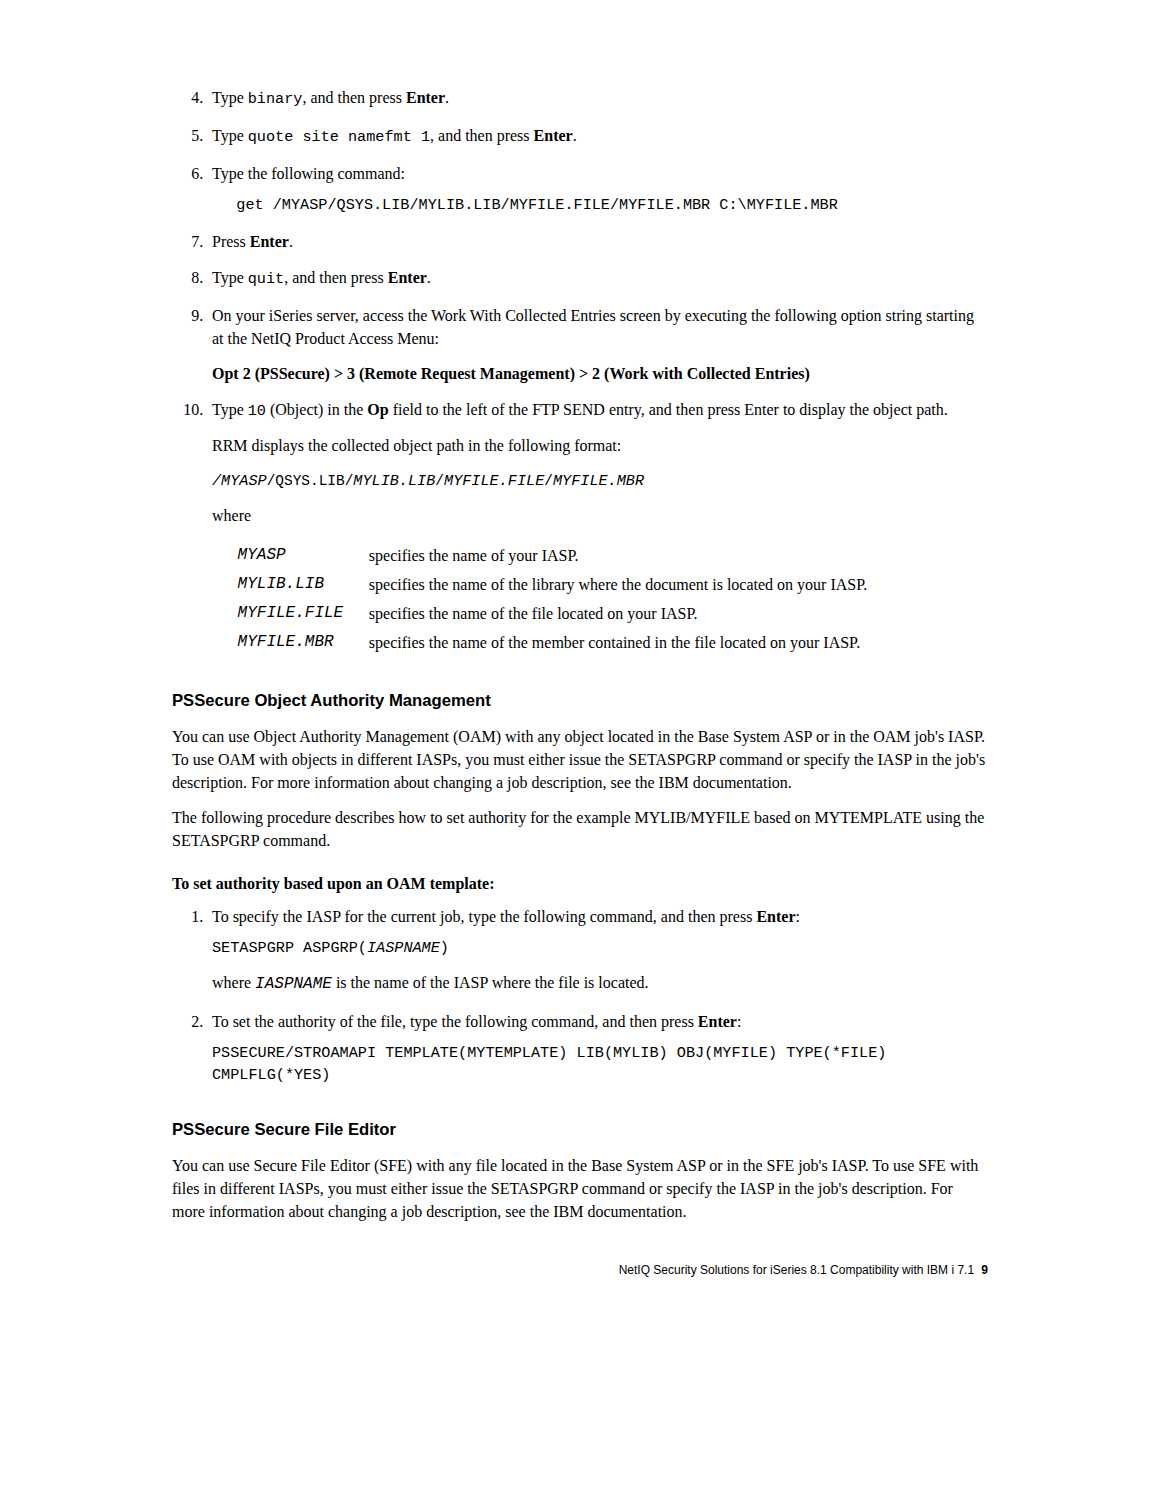Type binary, and then press Enter.
Type quote site namefmt 1, and then press Enter.
Type the following command:
get /MYASP/QSYS.LIB/MYLIB.LIB/MYFILE.FILE/MYFILE.MBR C:\MYFILE.MBR
Press Enter.
Type quit, and then press Enter.
On your iSeries server, access the Work With Collected Entries screen by executing the following option string starting at the NetIQ Product Access Menu:
Opt 2 (PSSecure) > 3 (Remote Request Management) > 2 (Work with Collected Entries)
Type 10 (Object) in the Op field to the left of the FTP SEND entry, and then press Enter to display the object path.
RRM displays the collected object path in the following format:
/MYASP/QSYS.LIB/MYLIB.LIB/MYFILE.FILE/MYFILE.MBR
where
| MYASP | specifies the name of your IASP. |
| MYLIB.LIB | specifies the name of the library where the document is located on your IASP. |
| MYFILE.FILE | specifies the name of the file located on your IASP. |
| MYFILE.MBR | specifies the name of the member contained in the file located on your IASP. |
PSSecure Object Authority Management
You can use Object Authority Management (OAM) with any object located in the Base System ASP or in the OAM job's IASP. To use OAM with objects in different IASPs, you must either issue the SETASPGRP command or specify the IASP in the job's description. For more information about changing a job description, see the IBM documentation.
The following procedure describes how to set authority for the example MYLIB/MYFILE based on MYTEMPLATE using the SETASPGRP command.
To set authority based upon an OAM template:
To specify the IASP for the current job, type the following command, and then press Enter:
SETASPGRP ASPGRP(IASPNAME)
where IASPNAME is the name of the IASP where the file is located.
To set the authority of the file, type the following command, and then press Enter:
PSSECURE/STROAMAPI TEMPLATE(MYTEMPLATE) LIB(MYLIB) OBJ(MYFILE) TYPE(*FILE)
CMPLFLG(*YES)
PSSecure Secure File Editor
You can use Secure File Editor (SFE) with any file located in the Base System ASP or in the SFE job's IASP. To use SFE with files in different IASPs, you must either issue the SETASPGRP command or specify the IASP in the job's description. For more information about changing a job description, see the IBM documentation.
NetIQ Security Solutions for iSeries 8.1 Compatibility with IBM i 7.19